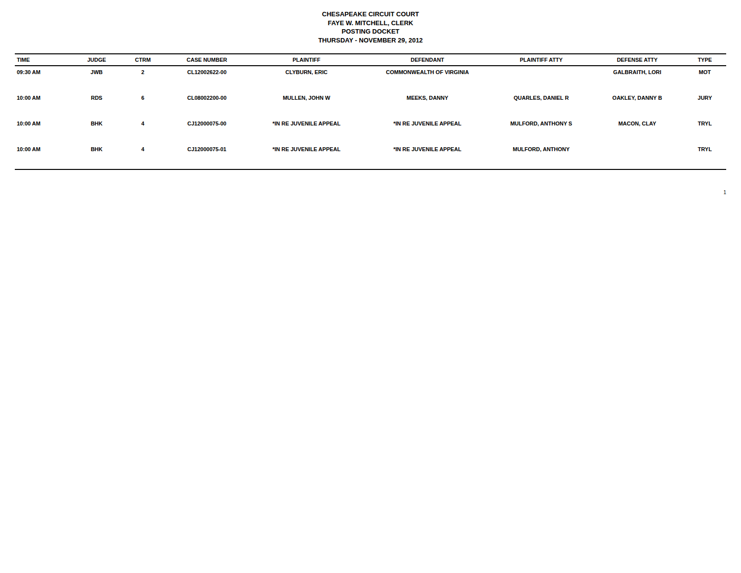CHESAPEAKE CIRCUIT COURT
FAYE W. MITCHELL, CLERK
POSTING DOCKET
THURSDAY - NOVEMBER 29, 2012
| TIME | JUDGE | CTRM | CASE NUMBER | PLAINTIFF | DEFENDANT | PLAINTIFF ATTY | DEFENSE ATTY | TYPE |
| --- | --- | --- | --- | --- | --- | --- | --- | --- |
| 09:30 AM | JWB | 2 | CL12002622-00 | CLYBURN, ERIC | COMMONWEALTH OF VIRGINIA | | GALBRAITH, LORI | MOT |
| 10:00 AM | RDS | 6 | CL08002200-00 | MULLEN, JOHN W | MEEKS, DANNY | QUARLES, DANIEL R | OAKLEY, DANNY B | JURY |
| 10:00 AM | BHK | 4 | CJ12000075-00 | *IN RE JUVENILE APPEAL | *IN RE JUVENILE APPEAL | MULFORD, ANTHONY S | MACON, CLAY | TRYL |
| 10:00 AM | BHK | 4 | CJ12000075-01 | *IN RE JUVENILE APPEAL | *IN RE JUVENILE APPEAL | MULFORD, ANTHONY | | TRYL |
1